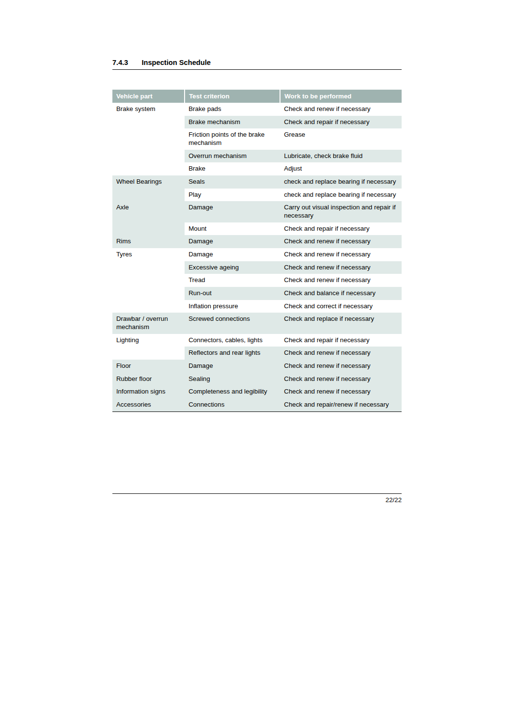7.4.3 Inspection Schedule
| Vehicle part | Test criterion | Work to be performed |
| --- | --- | --- |
| Brake system | Brake pads | Check and renew if necessary |
| Brake mechanism | Check and repair if necessary |
| Friction points of the brake mechanism | Grease |
| Overrun mechanism | Lubricate, check brake fluid |
| Brake | Adjust |
| Wheel Bearings | Seals | check and replace bearing if necessary |
| Play | check and replace bearing if necessary |
| Axle | Damage | Carry out visual inspection and repair if necessary |
| Mount | Check and repair if necessary |
| Rims | Damage | Check and renew if necessary |
| Tyres | Damage | Check and renew if necessary |
| Excessive ageing | Check and renew if necessary |
| Tread | Check and renew if necessary |
| Run-out | Check and balance if necessary |
| Inflation pressure | Check and correct if necessary |
| Drawbar / overrun mechanism | Screwed connections | Check and replace if necessary |
| Lighting | Connectors, cables, lights | Check and repair if necessary |
| Reflectors and rear lights | Check and renew if necessary |
| Floor | Damage | Check and renew if necessary |
| Rubber floor | Sealing | Check and renew if necessary |
| Information signs | Completeness and legibility | Check and renew if necessary |
| Accessories | Connections | Check and repair/renew if necessary |
22/22